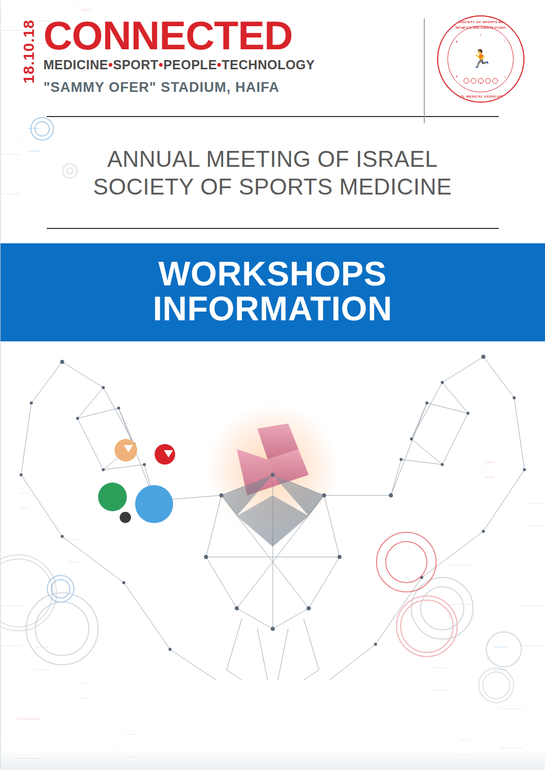18.10.18
CONNECTED
MEDICINE•SPORT•PEOPLE•TECHNOLOGY
"SAMMY OFER" STADIUM, HAIFA
Israel Society of Sports Medicine
Israel Medical Association
החברה לרפואת ספורט בישראל
🏃
ANNUAL MEETING OF ISRAEL
SOCIETY OF SPORTS MEDICINE
WORKSHOPS
INFORMATION